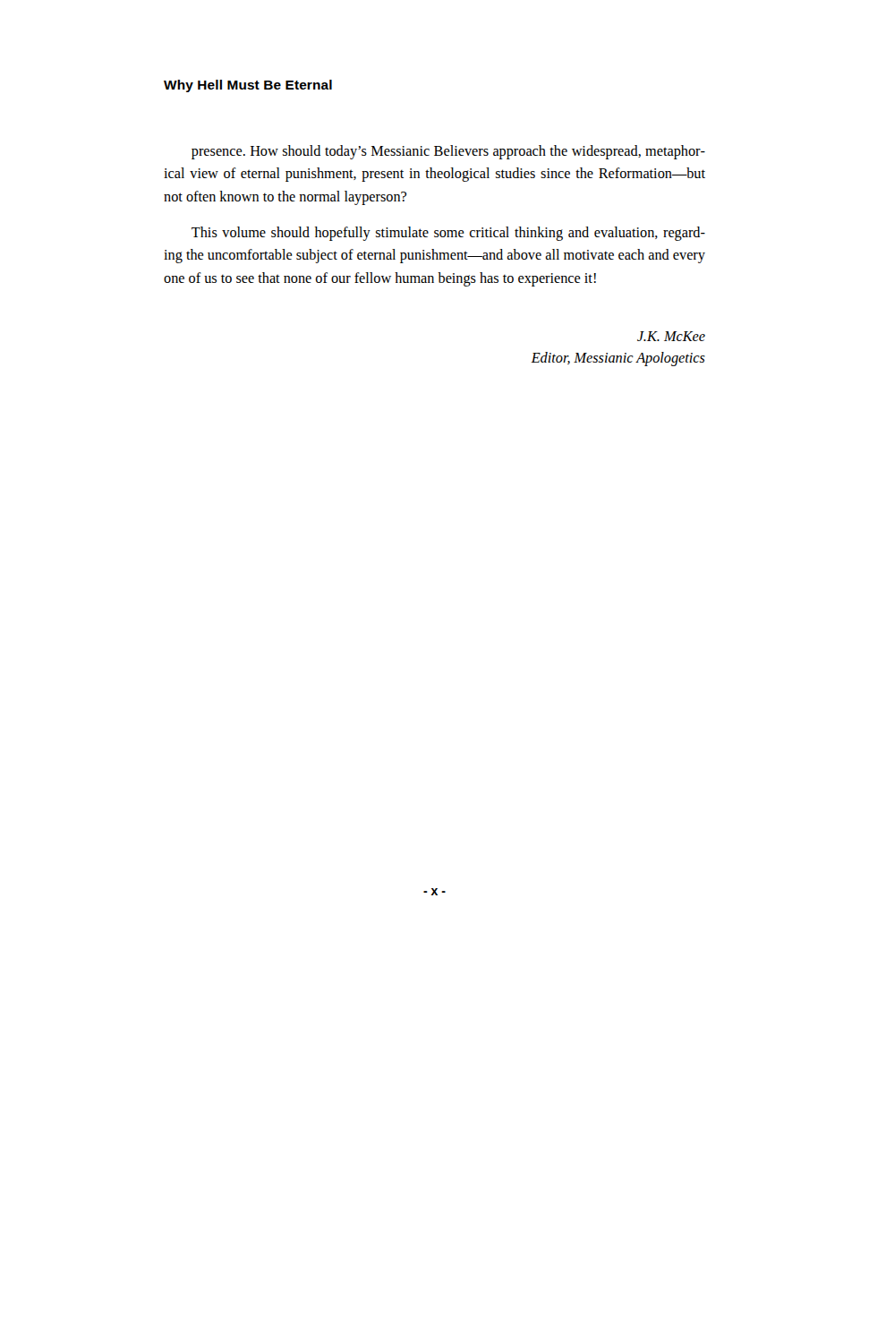Why Hell Must Be Eternal
presence. How should today’s Messianic Believers approach the widespread, metaphorical view of eternal punishment, present in theological studies since the Reformation—but not often known to the normal layperson?
This volume should hopefully stimulate some critical thinking and evaluation, regarding the uncomfortable subject of eternal punishment—and above all motivate each and every one of us to see that none of our fellow human beings has to experience it!
J.K. McKee Editor, Messianic Apologetics
- x -